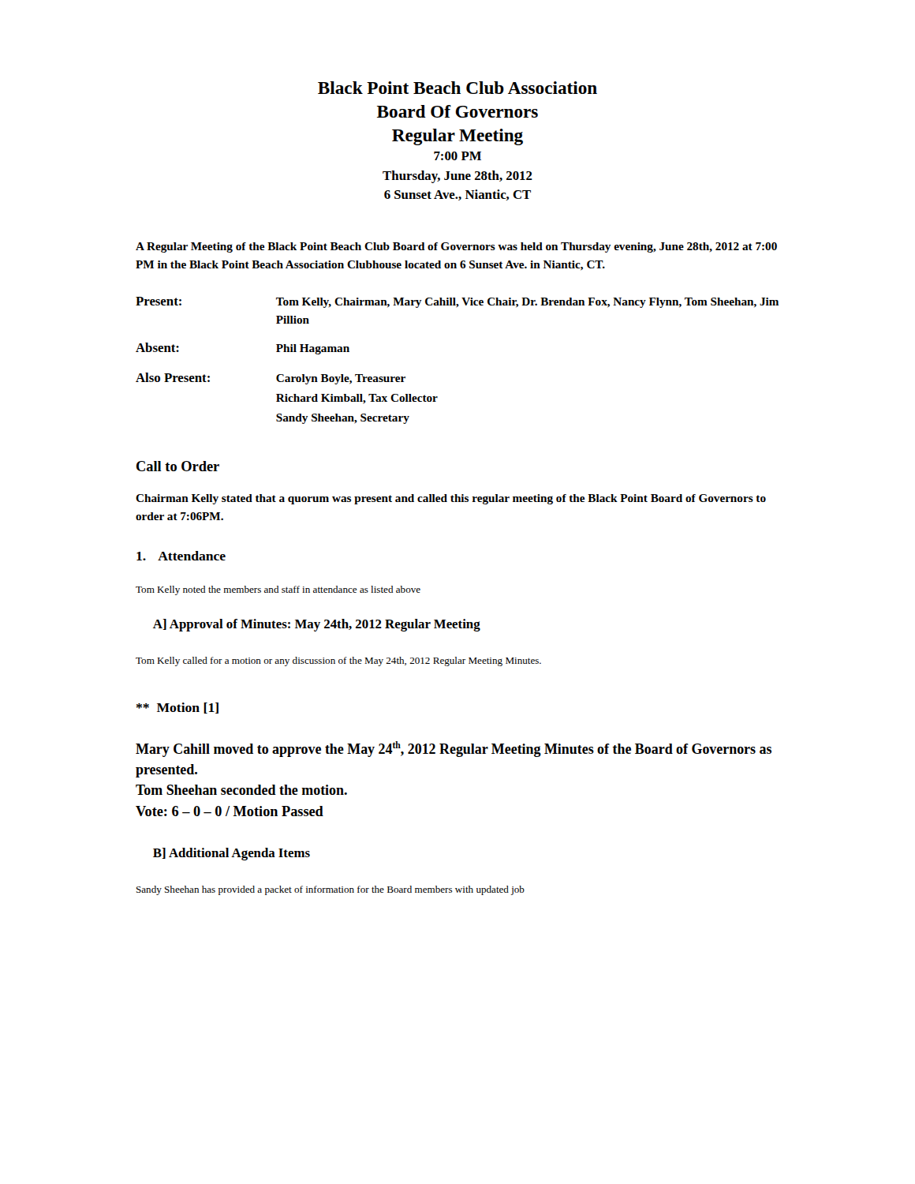Black Point Beach Club Association
Board Of Governors
Regular Meeting
7:00 PM
Thursday, June 28th, 2012
6 Sunset Ave., Niantic, CT
A Regular Meeting of the Black Point Beach Club Board of Governors was held on Thursday evening, June 28th, 2012 at 7:00 PM in the Black Point Beach Association Clubhouse located on 6 Sunset Ave. in Niantic, CT.
| Present: | Tom Kelly, Chairman, Mary Cahill, Vice Chair, Dr. Brendan Fox, Nancy Flynn, Tom Sheehan, Jim Pillion |
| Absent: | Phil Hagaman |
| Also Present: | Carolyn Boyle, Treasurer |
| | Richard Kimball, Tax Collector |
| | Sandy Sheehan, Secretary |
Call to Order
Chairman Kelly stated that a quorum was present and called this regular meeting of the Black Point Board of Governors to order at 7:06PM.
1. Attendance
Tom Kelly noted the members and staff in attendance as listed above
A] Approval of Minutes: May 24th, 2012 Regular Meeting
Tom Kelly called for a motion or any discussion of the May 24th, 2012 Regular Meeting Minutes.
** Motion [1]
Mary Cahill moved to approve the May 24th, 2012 Regular Meeting Minutes of the Board of Governors as presented. Tom Sheehan seconded the motion. Vote: 6 – 0 – 0 / Motion Passed
B] Additional Agenda Items
Sandy Sheehan has provided a packet of information for the Board members with updated job